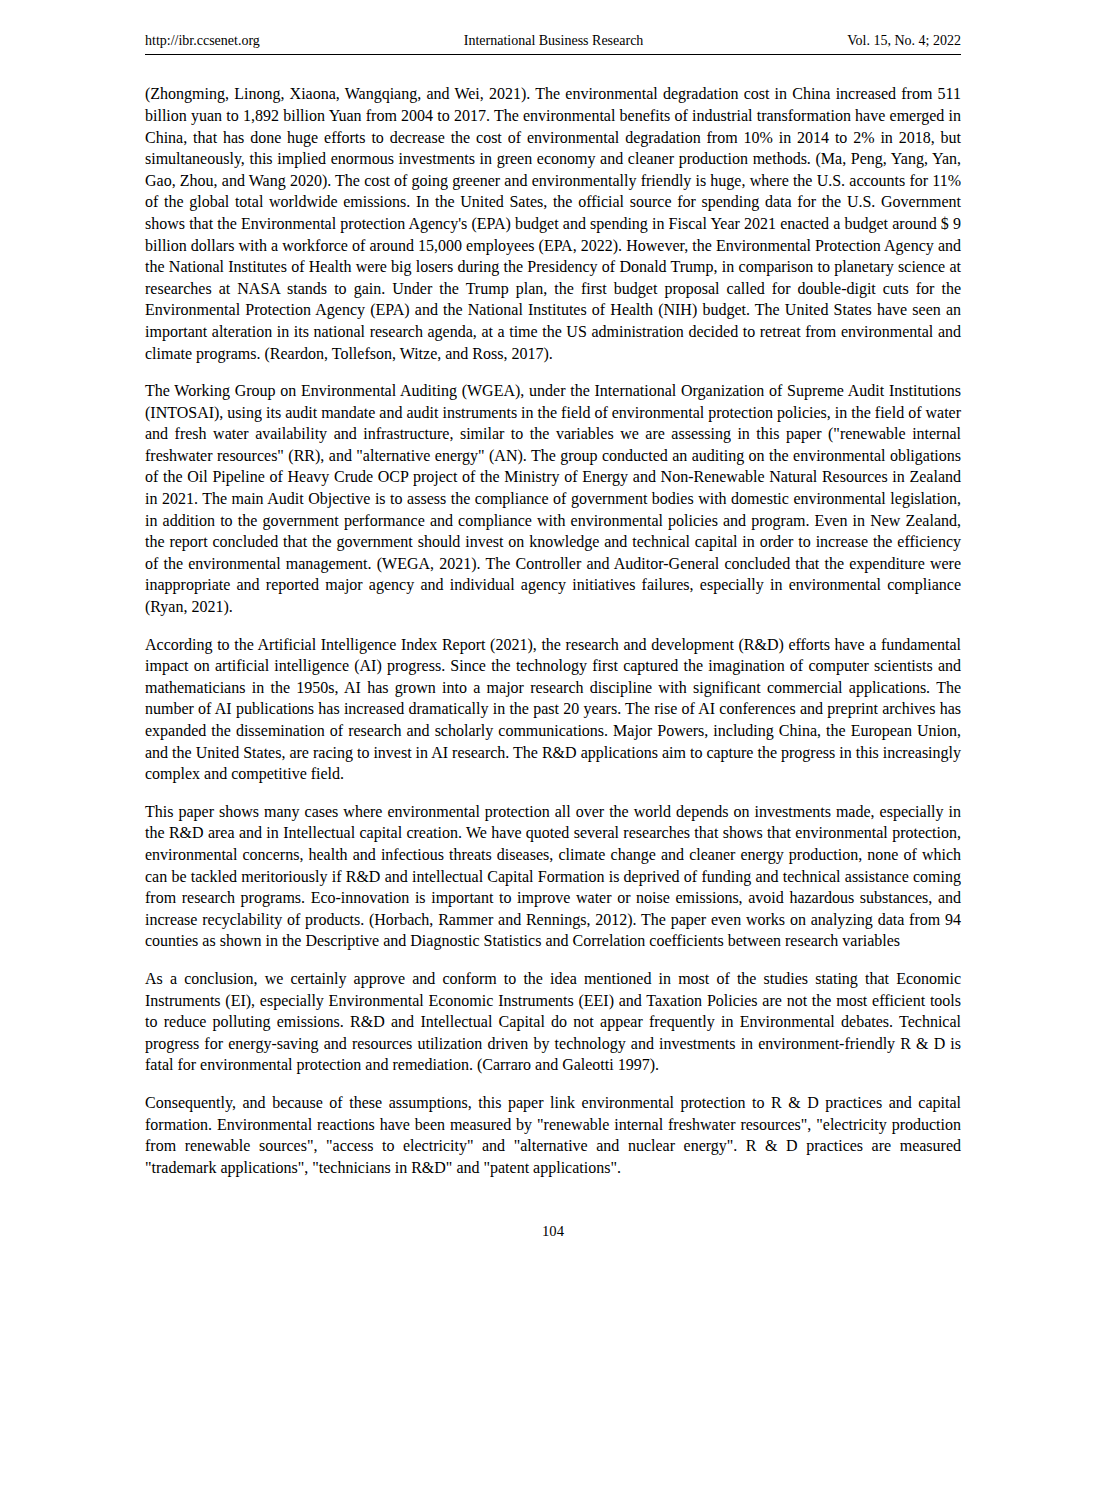http://ibr.ccsenet.org
International Business Research
Vol. 15, No. 4; 2022
(Zhongming, Linong, Xiaona, Wangqiang, and Wei, 2021). The environmental degradation cost in China increased from 511 billion yuan to 1,892 billion Yuan from 2004 to 2017. The environmental benefits of industrial transformation have emerged in China, that has done huge efforts to decrease the cost of environmental degradation from 10% in 2014 to 2% in 2018, but simultaneously, this implied enormous investments in green economy and cleaner production methods. (Ma, Peng, Yang, Yan, Gao, Zhou, and Wang 2020). The cost of going greener and environmentally friendly is huge, where the U.S. accounts for 11% of the global total worldwide emissions. In the United Sates, the official source for spending data for the U.S. Government shows that the Environmental protection Agency's (EPA) budget and spending in Fiscal Year 2021 enacted a budget around $ 9 billion dollars with a workforce of around 15,000 employees (EPA, 2022). However, the Environmental Protection Agency and the National Institutes of Health were big losers during the Presidency of Donald Trump, in comparison to planetary science at researches at NASA stands to gain. Under the Trump plan, the first budget proposal called for double-digit cuts for the Environmental Protection Agency (EPA) and the National Institutes of Health (NIH) budget. The United States have seen an important alteration in its national research agenda, at a time the US administration decided to retreat from environmental and climate programs. (Reardon, Tollefson, Witze, and Ross, 2017).
The Working Group on Environmental Auditing (WGEA), under the International Organization of Supreme Audit Institutions (INTOSAI), using its audit mandate and audit instruments in the field of environmental protection policies, in the field of water and fresh water availability and infrastructure, similar to the variables we are assessing in this paper ("renewable internal freshwater resources" (RR), and "alternative energy" (AN). The group conducted an auditing on the environmental obligations of the Oil Pipeline of Heavy Crude OCP project of the Ministry of Energy and Non-Renewable Natural Resources in Zealand in 2021. The main Audit Objective is to assess the compliance of government bodies with domestic environmental legislation, in addition to the government performance and compliance with environmental policies and program. Even in New Zealand, the report concluded that the government should invest on knowledge and technical capital in order to increase the efficiency of the environmental management. (WEGA, 2021). The Controller and Auditor-General concluded that the expenditure were inappropriate and reported major agency and individual agency initiatives failures, especially in environmental compliance (Ryan, 2021).
According to the Artificial Intelligence Index Report (2021), the research and development (R&D) efforts have a fundamental impact on artificial intelligence (AI) progress. Since the technology first captured the imagination of computer scientists and mathematicians in the 1950s, AI has grown into a major research discipline with significant commercial applications. The number of AI publications has increased dramatically in the past 20 years. The rise of AI conferences and preprint archives has expanded the dissemination of research and scholarly communications. Major Powers, including China, the European Union, and the United States, are racing to invest in AI research. The R&D applications aim to capture the progress in this increasingly complex and competitive field.
This paper shows many cases where environmental protection all over the world depends on investments made, especially in the R&D area and in Intellectual capital creation. We have quoted several researches that shows that environmental protection, environmental concerns, health and infectious threats diseases, climate change and cleaner energy production, none of which can be tackled meritoriously if R&D and intellectual Capital Formation is deprived of funding and technical assistance coming from research programs. Eco-innovation is important to improve water or noise emissions, avoid hazardous substances, and increase recyclability of products. (Horbach, Rammer and Rennings, 2012). The paper even works on analyzing data from 94 counties as shown in the Descriptive and Diagnostic Statistics and Correlation coefficients between research variables
As a conclusion, we certainly approve and conform to the idea mentioned in most of the studies stating that Economic Instruments (EI), especially Environmental Economic Instruments (EEI) and Taxation Policies are not the most efficient tools to reduce polluting emissions. R&D and Intellectual Capital do not appear frequently in Environmental debates. Technical progress for energy-saving and resources utilization driven by technology and investments in environment-friendly R & D is fatal for environmental protection and remediation. (Carraro and Galeotti 1997).
Consequently, and because of these assumptions, this paper link environmental protection to R & D practices and capital formation. Environmental reactions have been measured by "renewable internal freshwater resources", "electricity production from renewable sources", "access to electricity" and "alternative and nuclear energy". R & D practices are measured "trademark applications", "technicians in R&D" and "patent applications".
104